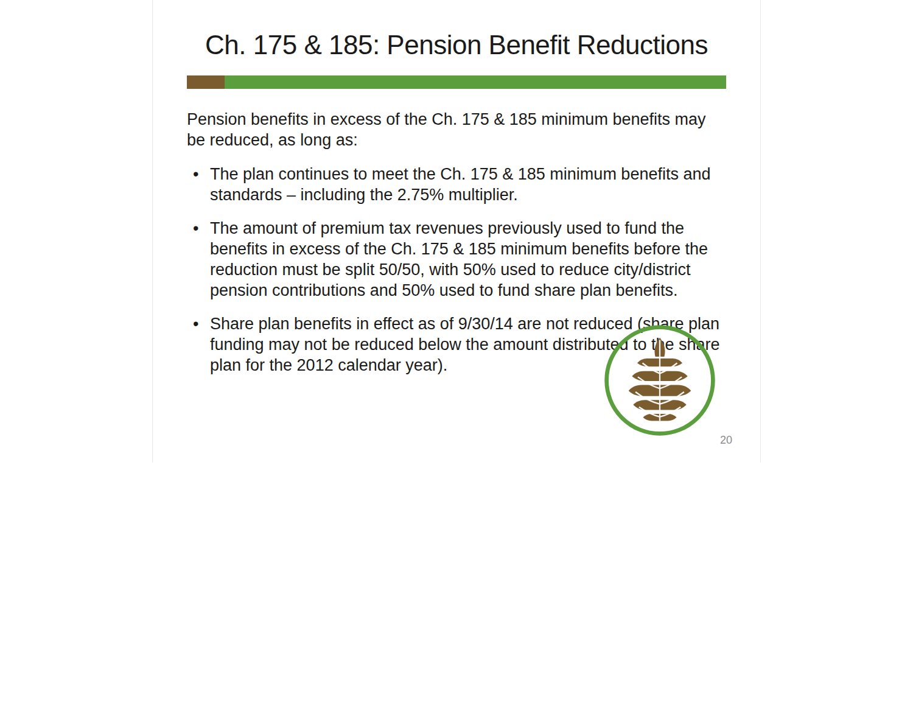Ch. 175 & 185: Pension Benefit Reductions
Pension benefits in excess of the Ch. 175 & 185 minimum benefits may be reduced, as long as:
The plan continues to meet the Ch. 175 & 185 minimum benefits and standards – including the 2.75% multiplier.
The amount of premium tax revenues previously used to fund the benefits in excess of the Ch. 175 & 185 minimum benefits before the reduction must be split 50/50, with 50% used to reduce city/district pension contributions and 50% used to fund share plan benefits.
Share plan benefits in effect as of 9/30/14 are not reduced (share plan funding may not be reduced below the amount distributed to the share plan for the 2012 calendar year).
20